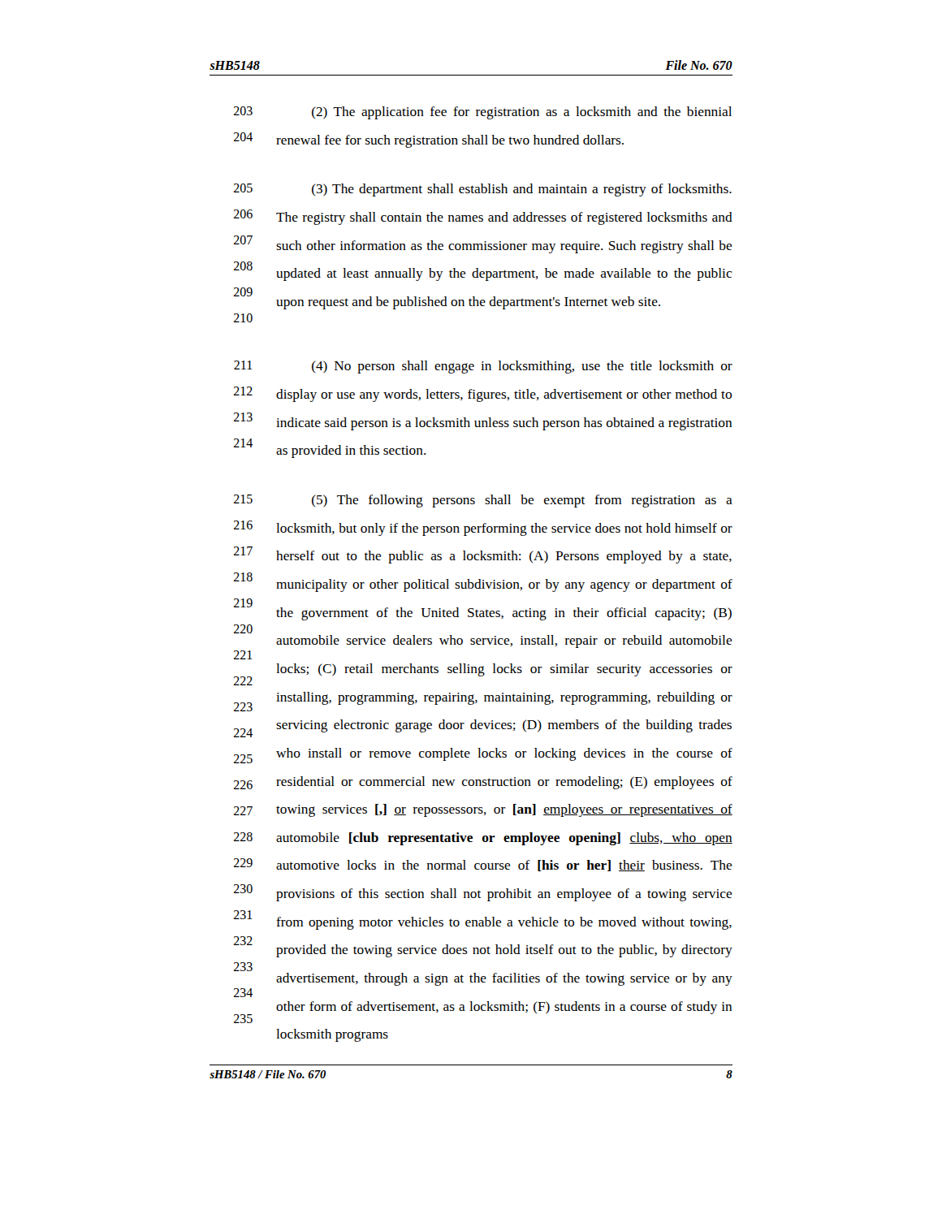sHB5148 File No. 670
203 204
(2) The application fee for registration as a locksmith and the biennial renewal fee for such registration shall be two hundred dollars.
205 206 207 208 209 210
(3) The department shall establish and maintain a registry of locksmiths. The registry shall contain the names and addresses of registered locksmiths and such other information as the commissioner may require. Such registry shall be updated at least annually by the department, be made available to the public upon request and be published on the department's Internet web site.
211 212 213 214
(4) No person shall engage in locksmithing, use the title locksmith or display or use any words, letters, figures, title, advertisement or other method to indicate said person is a locksmith unless such person has obtained a registration as provided in this section.
215 216 217 218 219 220 221 222 223 224 225 226 227 228 229 230 231 232 233 234 235
(5) The following persons shall be exempt from registration as a locksmith, but only if the person performing the service does not hold himself or herself out to the public as a locksmith: (A) Persons employed by a state, municipality or other political subdivision, or by any agency or department of the government of the United States, acting in their official capacity; (B) automobile service dealers who service, install, repair or rebuild automobile locks; (C) retail merchants selling locks or similar security accessories or installing, programming, repairing, maintaining, reprogramming, rebuilding or servicing electronic garage door devices; (D) members of the building trades who install or remove complete locks or locking devices in the course of residential or commercial new construction or remodeling; (E) employees of towing services [,] or repossessors, or [an] employees or representatives of automobile [club representative or employee opening] clubs, who open automotive locks in the normal course of [his or her] their business. The provisions of this section shall not prohibit an employee of a towing service from opening motor vehicles to enable a vehicle to be moved without towing, provided the towing service does not hold itself out to the public, by directory advertisement, through a sign at the facilities of the towing service or by any other form of advertisement, as a locksmith; (F) students in a course of study in locksmith programs
sHB5148 / File No. 670 8